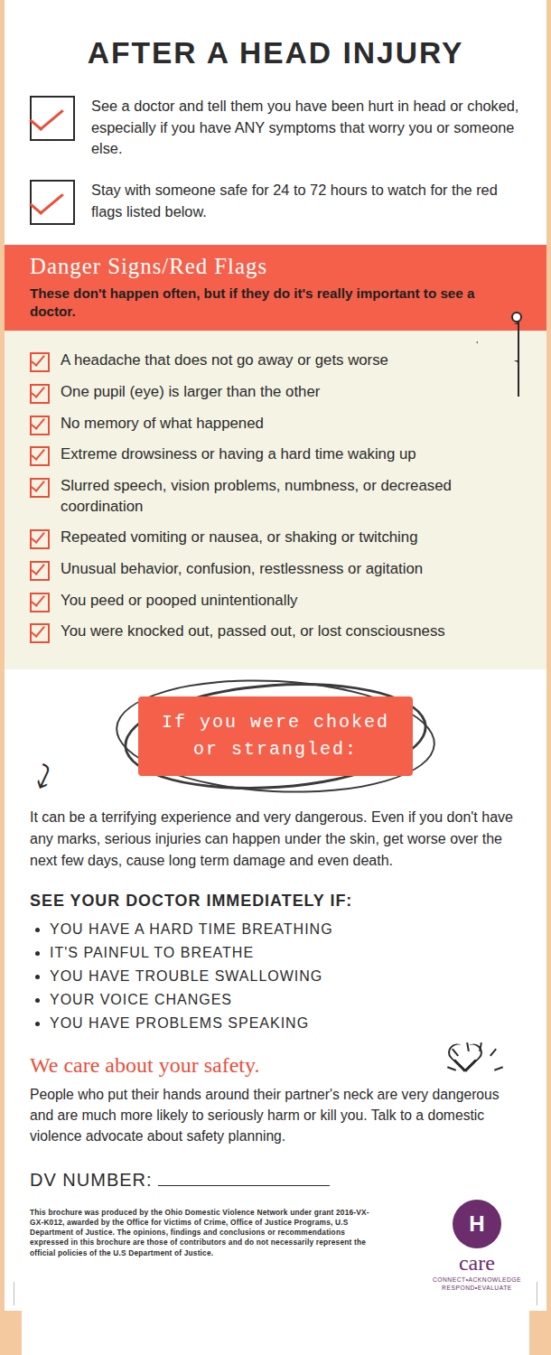AFTER A HEAD INJURY
See a doctor and tell them you have been hurt in head or choked, especially if you have ANY symptoms that worry you or someone else.
Stay with someone safe for 24 to 72 hours to watch for the red flags listed below.
Danger Signs/Red Flags
These don't happen often, but if they do it's really important to see a doctor.
A headache that does not go away or gets worse
One pupil (eye) is larger than the other
No memory of what happened
Extreme drowsiness or having a hard time waking up
Slurred speech, vision problems, numbness, or decreased coordination
Repeated vomiting or nausea, or shaking or twitching
Unusual behavior, confusion, restlessness or agitation
You peed or pooped unintentionally
You were knocked out, passed out, or lost consciousness
If you were choked
or strangled: ⤵
It can be a terrifying experience and very dangerous. Even if you don't have any marks, serious injuries can happen under the skin, get worse over the next few days, cause long term damage and even death.
SEE YOUR DOCTOR IMMEDIATELY IF:
YOU HAVE A HARD TIME BREATHING
IT'S PAINFUL TO BREATHE
YOU HAVE TROUBLE SWALLOWING
YOUR VOICE CHANGES
YOU HAVE PROBLEMS SPEAKING
We care about your safety.
People who put their hands around their partner's neck are very dangerous and are much more likely to seriously harm or kill you. Talk to a domestic violence advocate about safety planning.
DV NUMBER:
This brochure was produced by the Ohio Domestic Violence Network under grant 2016-VX-GX-K012, awarded by the Office for Victims of Crime, Office of Justice Programs, U.S Department of Justice. The opinions, findings and conclusions or recommendations expressed in this brochure are those of contributors and do not necessarily represent the official policies of the U.S Department of Justice.
care
CONNECT•ACKNOWLEDGE
RESPOND•EVALUATE